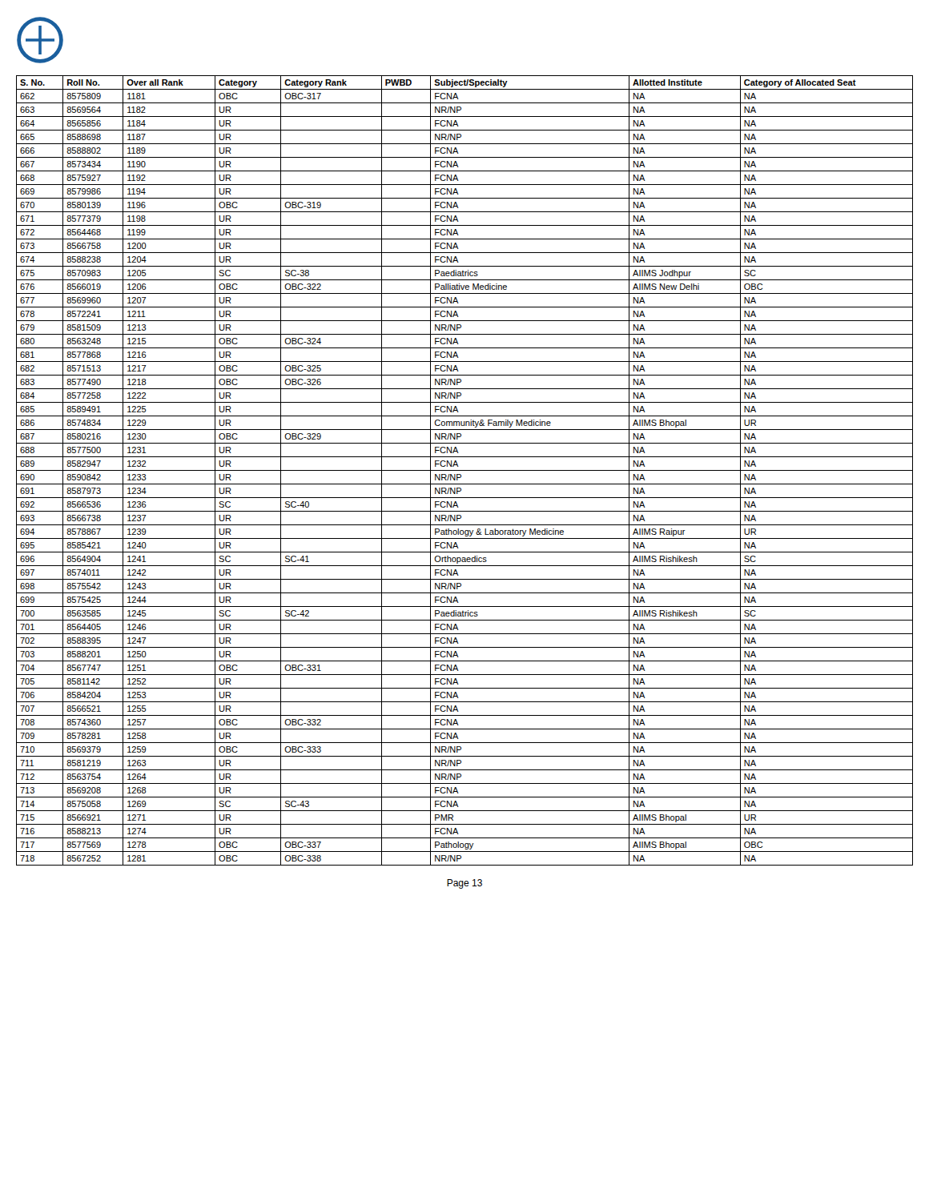| S. No. | Roll No. | Over all Rank | Category | Category Rank | PWBD | Subject/Specialty | Allotted Institute | Category of Allocated Seat |
| --- | --- | --- | --- | --- | --- | --- | --- | --- |
| 662 | 8575809 | 1181 | OBC | OBC-317 | | FCNA | NA | NA |
| 663 | 8569564 | 1182 | UR | | | NR/NP | NA | NA |
| 664 | 8565856 | 1184 | UR | | | FCNA | NA | NA |
| 665 | 8588698 | 1187 | UR | | | NR/NP | NA | NA |
| 666 | 8588802 | 1189 | UR | | | FCNA | NA | NA |
| 667 | 8573434 | 1190 | UR | | | FCNA | NA | NA |
| 668 | 8575927 | 1192 | UR | | | FCNA | NA | NA |
| 669 | 8579986 | 1194 | UR | | | FCNA | NA | NA |
| 670 | 8580139 | 1196 | OBC | OBC-319 | | FCNA | NA | NA |
| 671 | 8577379 | 1198 | UR | | | FCNA | NA | NA |
| 672 | 8564468 | 1199 | UR | | | FCNA | NA | NA |
| 673 | 8566758 | 1200 | UR | | | FCNA | NA | NA |
| 674 | 8588238 | 1204 | UR | | | FCNA | NA | NA |
| 675 | 8570983 | 1205 | SC | SC-38 | | Paediatrics | AIIMS Jodhpur | SC |
| 676 | 8566019 | 1206 | OBC | OBC-322 | | Palliative Medicine | AIIMS New Delhi | OBC |
| 677 | 8569960 | 1207 | UR | | | FCNA | NA | NA |
| 678 | 8572241 | 1211 | UR | | | FCNA | NA | NA |
| 679 | 8581509 | 1213 | UR | | | NR/NP | NA | NA |
| 680 | 8563248 | 1215 | OBC | OBC-324 | | FCNA | NA | NA |
| 681 | 8577868 | 1216 | UR | | | FCNA | NA | NA |
| 682 | 8571513 | 1217 | OBC | OBC-325 | | FCNA | NA | NA |
| 683 | 8577490 | 1218 | OBC | OBC-326 | | NR/NP | NA | NA |
| 684 | 8577258 | 1222 | UR | | | NR/NP | NA | NA |
| 685 | 8589491 | 1225 | UR | | | FCNA | NA | NA |
| 686 | 8574834 | 1229 | UR | | | Community& Family Medicine | AIIMS Bhopal | UR |
| 687 | 8580216 | 1230 | OBC | OBC-329 | | NR/NP | NA | NA |
| 688 | 8577500 | 1231 | UR | | | FCNA | NA | NA |
| 689 | 8582947 | 1232 | UR | | | FCNA | NA | NA |
| 690 | 8590842 | 1233 | UR | | | NR/NP | NA | NA |
| 691 | 8587973 | 1234 | UR | | | NR/NP | NA | NA |
| 692 | 8566536 | 1236 | SC | SC-40 | | FCNA | NA | NA |
| 693 | 8566738 | 1237 | UR | | | NR/NP | NA | NA |
| 694 | 8578867 | 1239 | UR | | | Pathology & Laboratory Medicine | AIIMS Raipur | UR |
| 695 | 8585421 | 1240 | UR | | | FCNA | NA | NA |
| 696 | 8564904 | 1241 | SC | SC-41 | | Orthopaedics | AIIMS Rishikesh | SC |
| 697 | 8574011 | 1242 | UR | | | FCNA | NA | NA |
| 698 | 8575542 | 1243 | UR | | | NR/NP | NA | NA |
| 699 | 8575425 | 1244 | UR | | | FCNA | NA | NA |
| 700 | 8563585 | 1245 | SC | SC-42 | | Paediatrics | AIIMS Rishikesh | SC |
| 701 | 8564405 | 1246 | UR | | | FCNA | NA | NA |
| 702 | 8588395 | 1247 | UR | | | FCNA | NA | NA |
| 703 | 8588201 | 1250 | UR | | | FCNA | NA | NA |
| 704 | 8567747 | 1251 | OBC | OBC-331 | | FCNA | NA | NA |
| 705 | 8581142 | 1252 | UR | | | FCNA | NA | NA |
| 706 | 8584204 | 1253 | UR | | | FCNA | NA | NA |
| 707 | 8566521 | 1255 | UR | | | FCNA | NA | NA |
| 708 | 8574360 | 1257 | OBC | OBC-332 | | FCNA | NA | NA |
| 709 | 8578281 | 1258 | UR | | | FCNA | NA | NA |
| 710 | 8569379 | 1259 | OBC | OBC-333 | | NR/NP | NA | NA |
| 711 | 8581219 | 1263 | UR | | | NR/NP | NA | NA |
| 712 | 8563754 | 1264 | UR | | | NR/NP | NA | NA |
| 713 | 8569208 | 1268 | UR | | | FCNA | NA | NA |
| 714 | 8575058 | 1269 | SC | SC-43 | | FCNA | NA | NA |
| 715 | 8566921 | 1271 | UR | | | PMR | AIIMS Bhopal | UR |
| 716 | 8588213 | 1274 | UR | | | FCNA | NA | NA |
| 717 | 8577569 | 1278 | OBC | OBC-337 | | Pathology | AIIMS Bhopal | OBC |
| 718 | 8567252 | 1281 | OBC | OBC-338 | | NR/NP | NA | NA |
Page 13